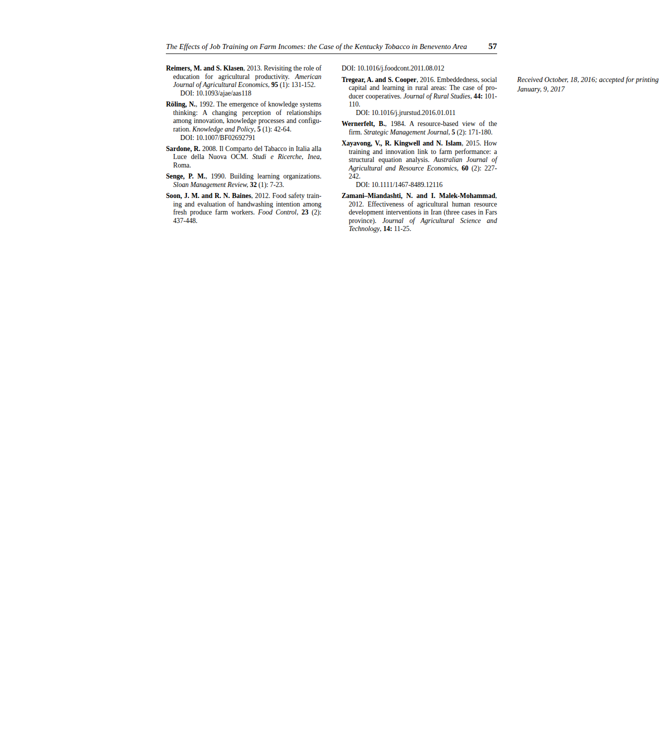The Effects of Job Training on Farm Incomes: the Case of the Kentucky Tobacco in Benevento Area 57
Reimers, M. and S. Klasen, 2013. Revisiting the role of education for agricultural productivity. American Journal of Agricultural Economics, 95 (1): 131-152. DOI: 10.1093/ajae/aas118
Röling, N., 1992. The emergence of knowledge systems thinking: A changing perception of relationships among innovation, knowledge processes and configuration. Knowledge and Policy, 5 (1): 42-64. DOI: 10.1007/BF02692791
Sardone, R. 2008. Il Comparto del Tabacco in Italia alla Luce della Nuova OCM. Studi e Ricerche, Inea, Roma.
Senge, P. M., 1990. Building learning organizations. Sloan Management Review, 32 (1): 7-23.
Soon, J. M. and R. N. Baines, 2012. Food safety training and evaluation of handwashing intention among fresh produce farm workers. Food Control, 23 (2): 437-448.
DOI: 10.1016/j.foodcont.2011.08.012
Tregear, A. and S. Cooper, 2016. Embeddedness, social capital and learning in rural areas: The case of producer cooperatives. Journal of Rural Studies, 44: 101-110. DOI: 10.1016/j.jrurstud.2016.01.011
Wernerfelt, B., 1984. A resource-based view of the firm. Strategic Management Journal, 5 (2): 171-180.
Xayavong, V., R. Kingwell and N. Islam, 2015. How training and innovation link to farm performance: a structural equation analysis. Australian Journal of Agricultural and Resource Economics, 60 (2): 227-242. DOI: 10.1111/1467-8489.12116
Zamani–Miandashti, N. and I. Malek-Mohammad, 2012. Effectiveness of agricultural human resource development interventions in Iran (three cases in Fars province). Journal of Agricultural Science and Technology, 14: 11-25.
Received October, 18, 2016; accepted for printing January, 9, 2017